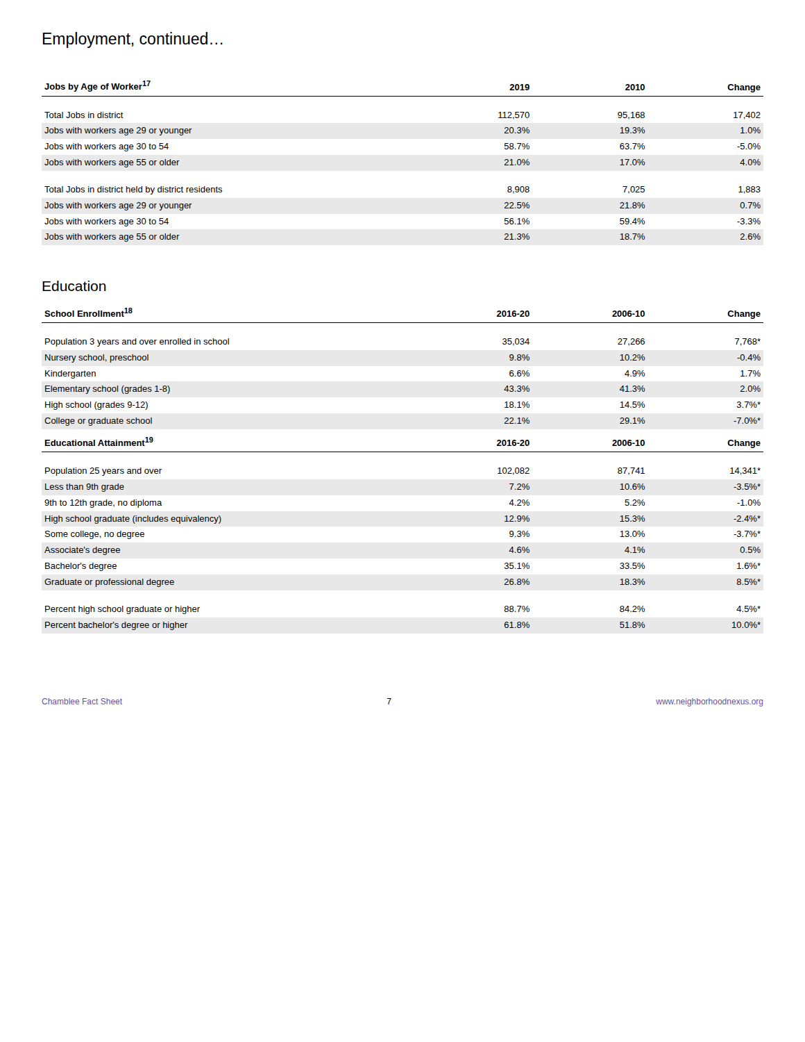Employment, continued…
Jobs by Age of Worker
| Jobs by Age of Worker 17 | 2019 | 2010 | Change |
| --- | --- | --- | --- |
| Total Jobs in district | 112,570 | 95,168 | 17,402 |
| Jobs with workers age 29 or younger | 20.3% | 19.3% | 1.0% |
| Jobs with workers age 30 to 54 | 58.7% | 63.7% | -5.0% |
| Jobs with workers age 55 or older | 21.0% | 17.0% | 4.0% |
| Total Jobs in district held by district residents | 8,908 | 7,025 | 1,883 |
| Jobs with workers age 29 or younger | 22.5% | 21.8% | 0.7% |
| Jobs with workers age 30 to 54 | 56.1% | 59.4% | -3.3% |
| Jobs with workers age 55 or older | 21.3% | 18.7% | 2.6% |
Education
| School Enrollment 18 | 2016-20 | 2006-10 | Change |
| --- | --- | --- | --- |
| Population 3 years and over enrolled in school | 35,034 | 27,266 | 7,768* |
| Nursery school, preschool | 9.8% | 10.2% | -0.4% |
| Kindergarten | 6.6% | 4.9% | 1.7% |
| Elementary school (grades 1-8) | 43.3% | 41.3% | 2.0% |
| High school (grades 9-12) | 18.1% | 14.5% | 3.7%* |
| College or graduate school | 22.1% | 29.1% | -7.0%* |
| Educational Attainment 19 | 2016-20 | 2006-10 | Change |
| --- | --- | --- | --- |
| Population 25 years and over | 102,082 | 87,741 | 14,341* |
| Less than 9th grade | 7.2% | 10.6% | -3.5%* |
| 9th to 12th grade, no diploma | 4.2% | 5.2% | -1.0% |
| High school graduate (includes equivalency) | 12.9% | 15.3% | -2.4%* |
| Some college, no degree | 9.3% | 13.0% | -3.7%* |
| Associate's degree | 4.6% | 4.1% | 0.5% |
| Bachelor's degree | 35.1% | 33.5% | 1.6%* |
| Graduate or professional degree | 26.8% | 18.3% | 8.5%* |
| Percent high school graduate or higher | 88.7% | 84.2% | 4.5%* |
| Percent bachelor's degree or higher | 61.8% | 51.8% | 10.0%* |
Chamblee Fact Sheet 7 www.neighborhoodnexus.org